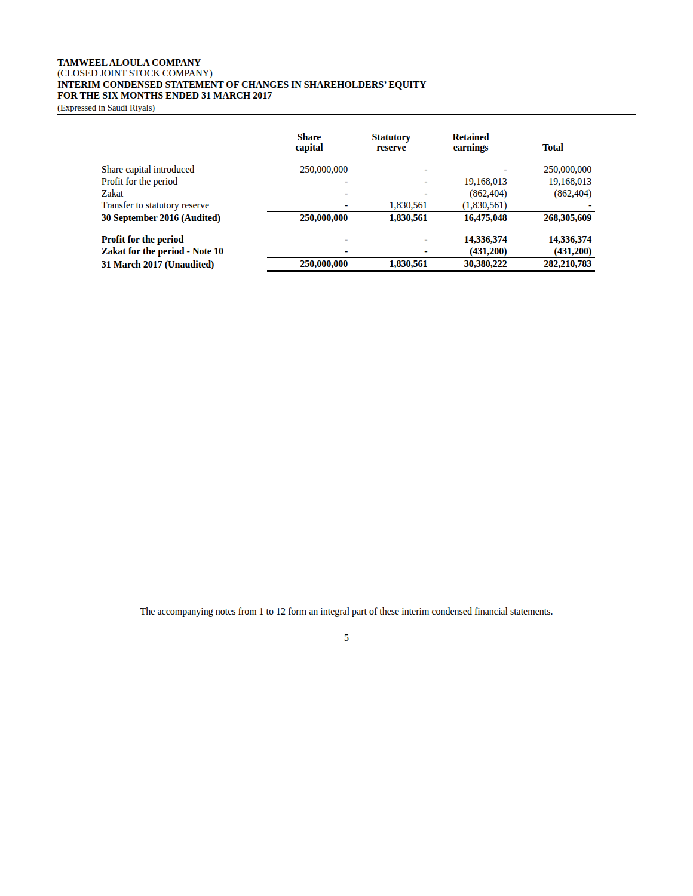TAMWEEL ALOULA COMPANY
(CLOSED JOINT STOCK COMPANY)
INTERIM CONDENSED STATEMENT OF CHANGES IN SHAREHOLDERS’ EQUITY
FOR THE SIX MONTHS ENDED 31 MARCH 2017
(Expressed in Saudi Riyals)
| | Share capital | Statutory reserve | Retained earnings | Total |
| --- | --- | --- | --- | --- |
| Share capital introduced | 250,000,000 | - | - | 250,000,000 |
| Profit for the period | - | - | 19,168,013 | 19,168,013 |
| Zakat | - | - | (862,404) | (862,404) |
| Transfer to statutory reserve | - | 1,830,561 | (1,830,561) | - |
| 30 September 2016 (Audited) | 250,000,000 | 1,830,561 | 16,475,048 | 268,305,609 |
| Profit for the period | - | - | 14,336,374 | 14,336,374 |
| Zakat for the period - Note 10 | - | - | (431,200) | (431,200) |
| 31 March 2017 (Unaudited) | 250,000,000 | 1,830,561 | 30,380,222 | 282,210,783 |
The accompanying notes from 1 to 12 form an integral part of these interim condensed financial statements.
5